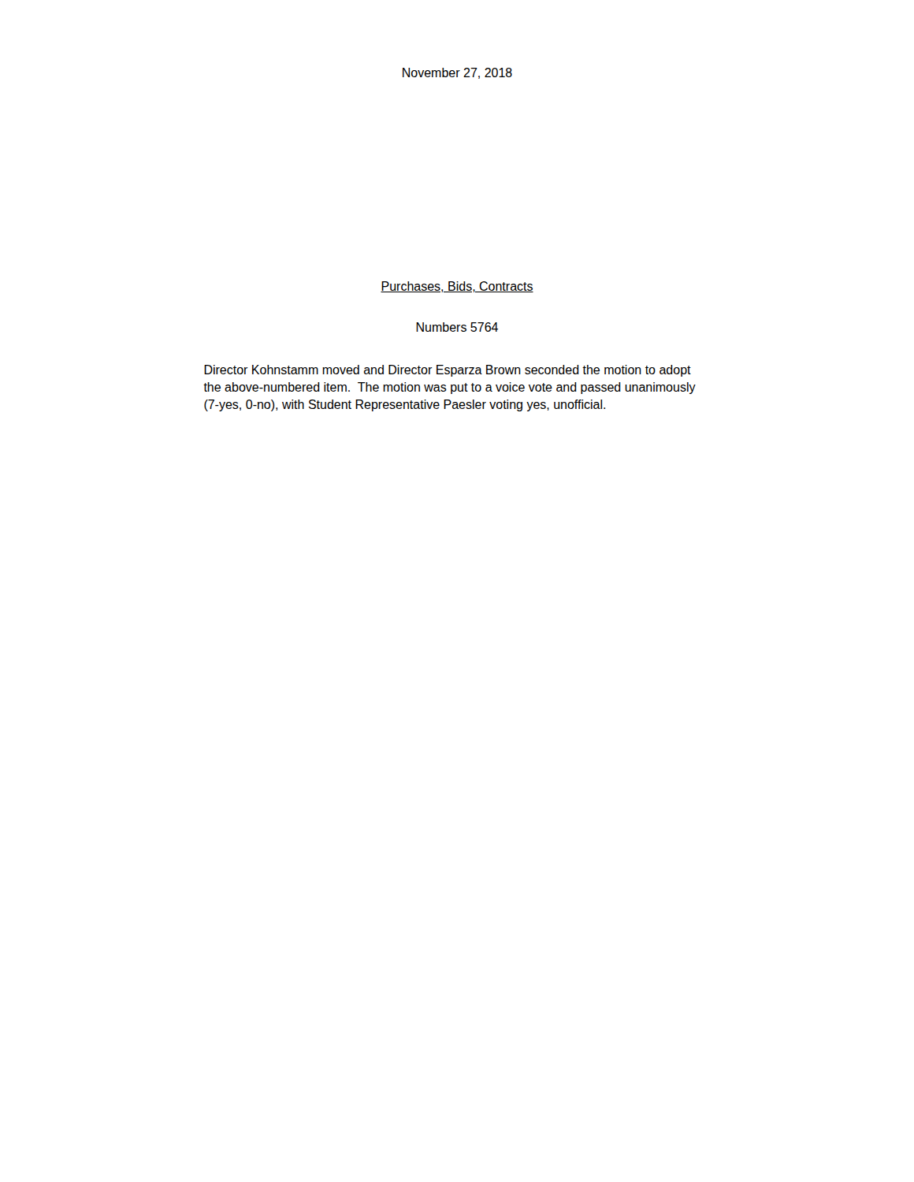November 27, 2018
Purchases, Bids, Contracts
Numbers 5764
Director Kohnstamm moved and Director Esparza Brown seconded the motion to adopt the above-numbered item. The motion was put to a voice vote and passed unanimously (7-yes, 0-no), with Student Representative Paesler voting yes, unofficial.